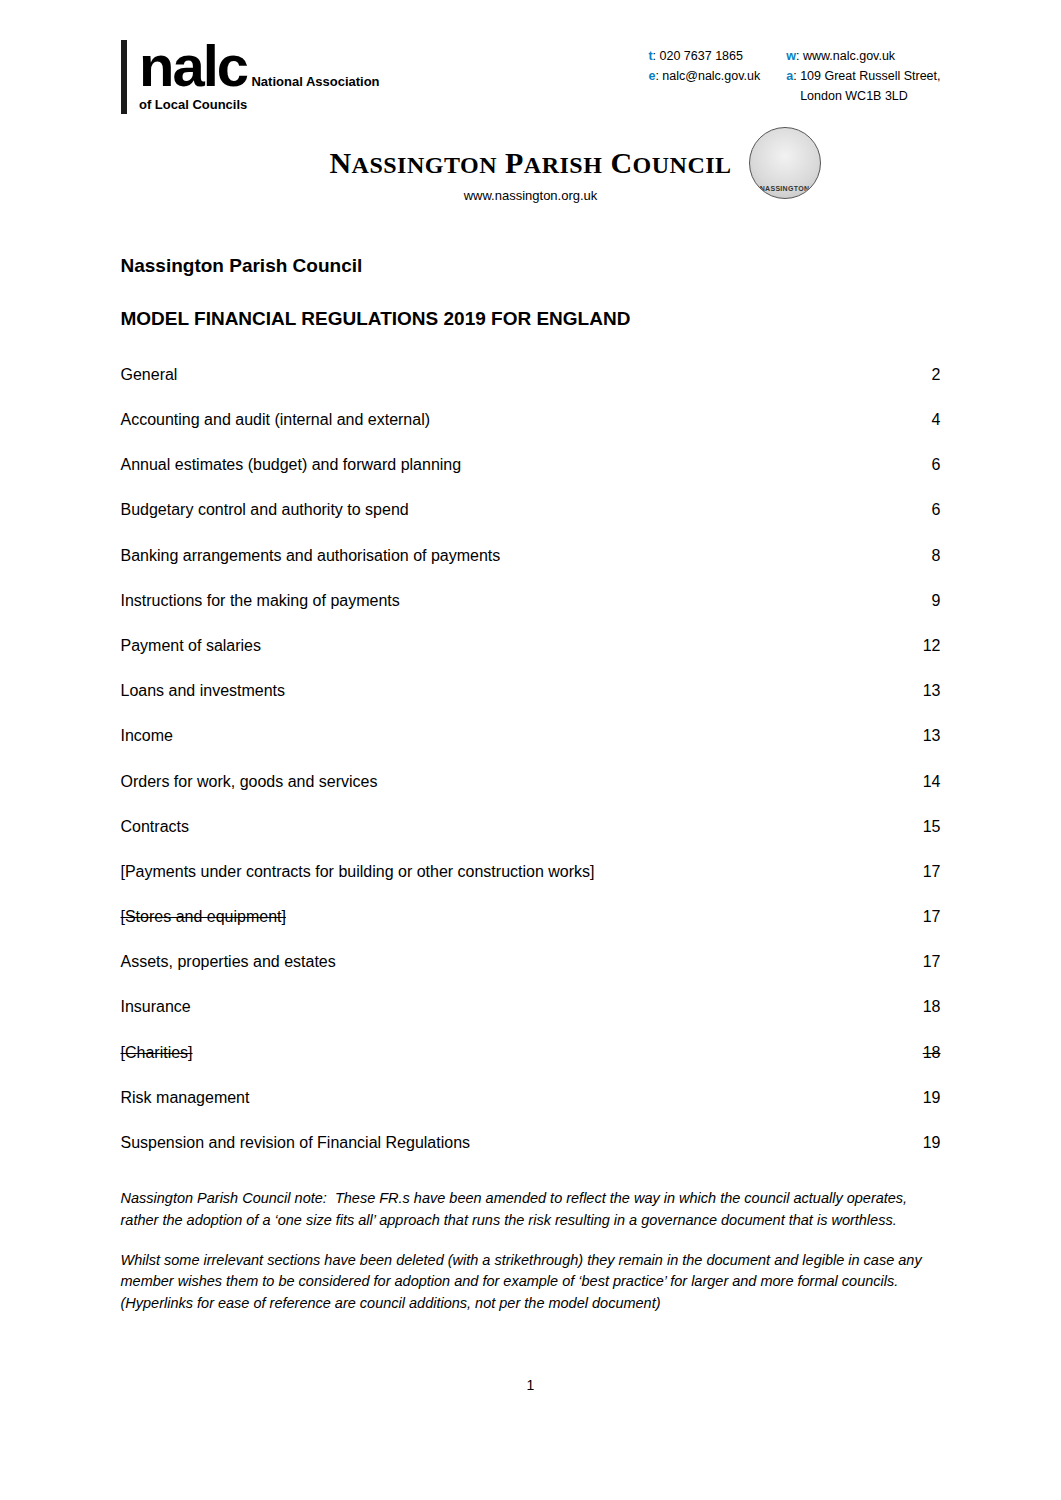nalc National Association
of Local Councils
t: 020 7637 1865
e: nalc@nalc.gov.uk
w: www.nalc.gov.uk
a: 109 Great Russell Street,
London WC1B 3LD
NASSINGTON
NASSINGTON PARISH COUNCIL
www.nassington.org.uk
Nassington Parish Council
MODEL FINANCIAL REGULATIONS 2019 FOR ENGLAND
General 2
Accounting and audit (internal and external) 4
Annual estimates (budget) and forward planning 6
Budgetary control and authority to spend 6
Banking arrangements and authorisation of payments 8
Instructions for the making of payments 9
Payment of salaries 12
Loans and investments 13
Income 13
Orders for work, goods and services 14
Contracts 15
[Payments under contracts for building or other construction works] 17
[Stores and equipment] 17
Assets, properties and estates 17
Insurance 18
[Charities] 18
Risk management 19
Suspension and revision of Financial Regulations 19
Nassington Parish Council note: These FR.s have been amended to reflect the way in which the council actually operates, rather the adoption of a ‘one size fits all’ approach that runs the risk resulting in a governance document that is worthless.
Whilst some irrelevant sections have been deleted (with a strikethrough) they remain in the document and legible in case any member wishes them to be considered for adoption and for example of ‘best practice’ for larger and more formal councils. (Hyperlinks for ease of reference are council additions, not per the model document)
1